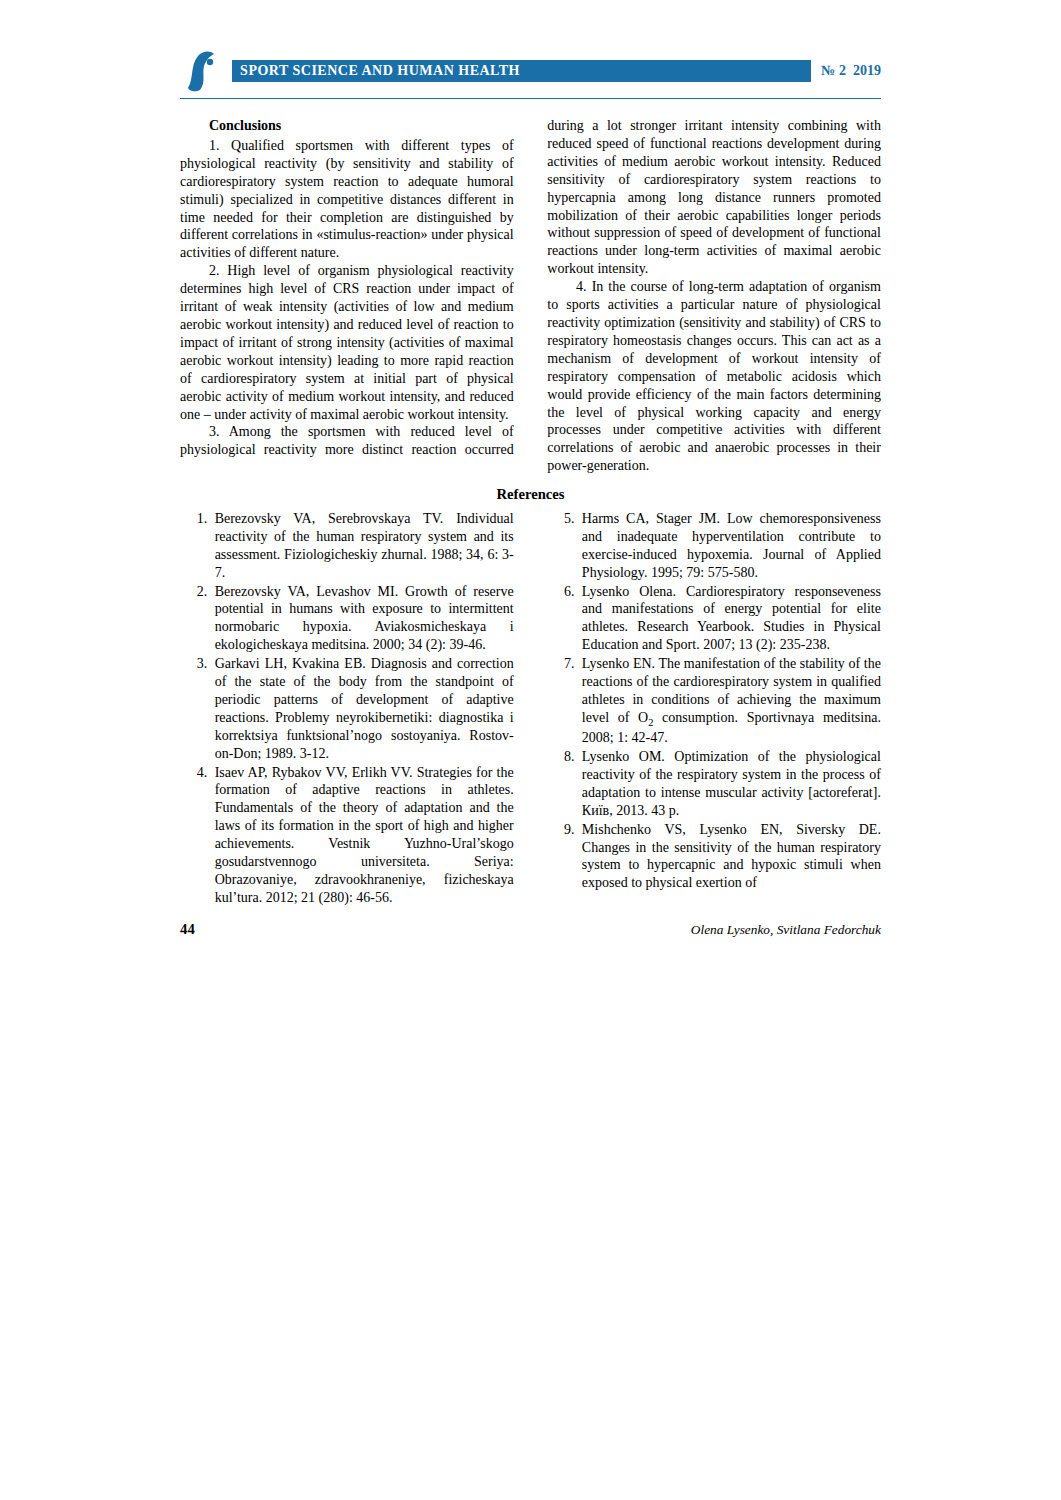SPORT SCIENCE AND HUMAN HEALTH
№ 2 2019
Conclusions
1. Qualified sportsmen with different types of physiological reactivity (by sensitivity and stability of cardiorespiratory system reaction to adequate humoral stimuli) specialized in competitive distances different in time needed for their completion are distinguished by different correlations in «stimulus-reaction» under physical activities of different nature.
2. High level of organism physiological reactivity determines high level of CRS reaction under impact of irritant of weak intensity (activities of low and medium aerobic workout intensity) and reduced level of reaction to impact of irritant of strong intensity (activities of maximal aerobic workout intensity) leading to more rapid reaction of cardiorespiratory system at initial part of physical aerobic activity of medium workout intensity, and reduced one – under activity of maximal aerobic workout intensity.
3. Among the sportsmen with reduced level of physiological reactivity more distinct reaction occurred during a lot stronger irritant intensity combining with reduced speed of functional reactions development during activities of medium aerobic workout intensity. Reduced sensitivity of cardiorespiratory system reactions to hypercapnia among long distance runners promoted mobilization of their aerobic capabilities longer periods without suppression of speed of development of functional reactions under long-term activities of maximal aerobic workout intensity.
4. In the course of long-term adaptation of organism to sports activities a particular nature of physiological reactivity optimization (sensitivity and stability) of CRS to respiratory homeostasis changes occurs. This can act as a mechanism of development of workout intensity of respiratory compensation of metabolic acidosis which would provide efficiency of the main factors determining the level of physical working capacity and energy processes under competitive activities with different correlations of aerobic and anaerobic processes in their power-generation.
References
Berezovsky VA, Serebrovskaya TV. Individual reactivity of the human respiratory system and its assessment. Fiziologicheskiy zhurnal. 1988; 34, 6: 3-7.
Berezovsky VA, Levashov MI. Growth of reserve potential in humans with exposure to intermittent normobaric hypoxia. Aviakosmicheskaya i ekologicheskaya meditsina. 2000; 34 (2): 39-46.
Garkavi LH, Kvakina EB. Diagnosis and correction of the state of the body from the standpoint of periodic patterns of development of adaptive reactions. Problemy neyrokibernetiki: diagnostika i korrektsiya funktsional’nogo sostoyaniya. Rostov-on-Don; 1989. 3-12.
Isaev AP, Rybakov VV, Erlikh VV. Strategies for the formation of adaptive reactions in athletes. Fundamentals of the theory of adaptation and the laws of its formation in the sport of high and higher achievements. Vestnik Yuzhno-Ural’skogo gosudarstvennogo universiteta. Seriya: Obrazovaniye, zdravookhraneniye, fizicheskaya kul’tura. 2012; 21 (280): 46-56.
Harms CA, Stager JM. Low chemoresponsiveness and inadequate hyperventilation contribute to exercise-induced hypoxemia. Journal of Applied Physiology. 1995; 79: 575-580.
Lysenko Olena. Cardiorespiratory responseveness and manifestations of energy potential for elite athletes. Research Yearbook. Studies in Physical Education and Sport. 2007; 13 (2): 235-238.
Lysenko EN. The manifestation of the stability of the reactions of the cardiorespiratory system in qualified athletes in conditions of achieving the maximum level of O2 consumption. Sportivnaya meditsina. 2008; 1: 42-47.
Lysenko OM. Optimization of the physiological reactivity of the respiratory system in the process of adaptation to intense muscular activity [actoreferat]. Київ, 2013. 43 p.
Mishchenko VS, Lysenko EN, Siversky DE. Changes in the sensitivity of the human respiratory system to hypercapnic and hypoxic stimuli when exposed to physical exertion of
44
Olena Lysenko, Svitlana Fedorchuk